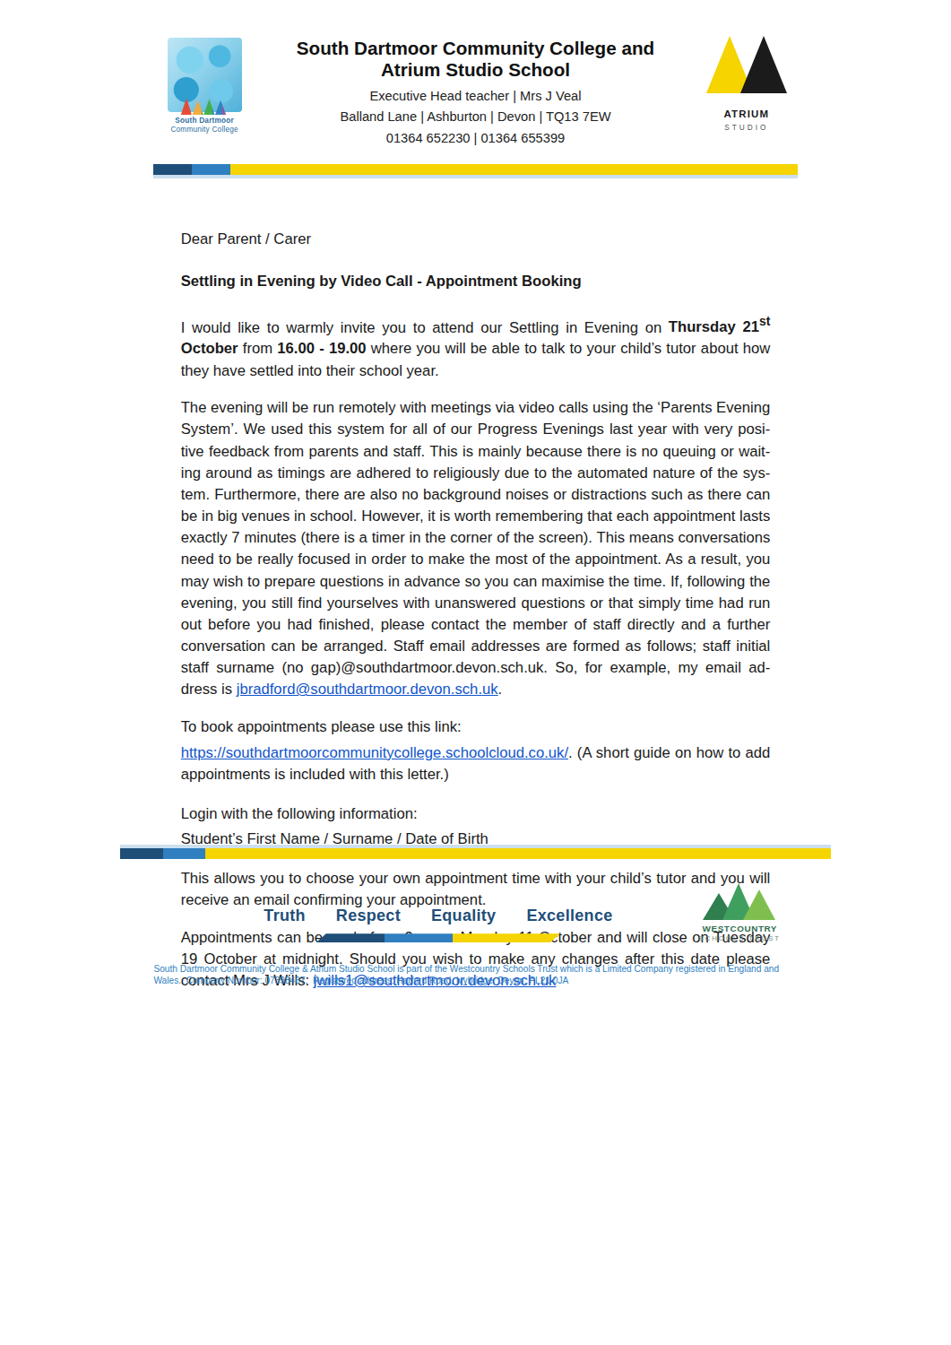South Dartmoor Community College
South Dartmoor Community College and Atrium Studio School
Executive Head teacher | Mrs J Veal
Balland Lane | Ashburton | Devon | TQ13 7EW
01364 652230 | 01364 655399
ATRIUM
STUDIO
Dear Parent / Carer
Settling in Evening by Video Call - Appointment Booking
I would like to warmly invite you to attend our Settling in Evening on Thursday 21st October from 16.00 - 19.00 where you will be able to talk to your child’s tutor about how they have settled into their school year.
The evening will be run remotely with meetings via video calls using the ‘Parents Evening System’. We used this system for all of our Progress Evenings last year with very positive feedback from parents and staff. This is mainly because there is no queuing or waiting around as timings are adhered to religiously due to the automated nature of the system. Furthermore, there are also no background noises or distractions such as there can be in big venues in school. However, it is worth remembering that each appointment lasts exactly 7 minutes (there is a timer in the corner of the screen). This means conversations need to be really focused in order to make the most of the appointment. As a result, you may wish to prepare questions in advance so you can maximise the time. If, following the evening, you still find yourselves with unanswered questions or that simply time had run out before you had finished, please contact the member of staff directly and a further conversation can be arranged. Staff email addresses are formed as follows; staff initial staff surname (no gap)@southdartmoor.devon.sch.uk. So, for example, my email address is jbradford@southdartmoor.devon.sch.uk.
To book appointments please use this link:
https://southdartmoorcommunitycollege.schoolcloud.co.uk/. (A short guide on how to add appointments is included with this letter.)
Login with the following information:
Student’s First Name / Surname / Date of Birth
This allows you to choose your own appointment time with your child’s tutor and you will receive an email confirming your appointment.
Appointments can be made from 9am on Monday 11 October and will close on Tuesday 19 October at midnight. Should you wish to make any changes after this date please contact Mrs J Wills: jwills1@southdartmoor.devon.sch.uk
Truth Respect Equality Excellence
WESTCOUNTRY SCHOOLS TRUST
South Dartmoor Community College & Atrium Studio School is part of the Westcountry Schools Trust which is a Limited Company registered in England and Wales. Company Number: 07398467. Registered address: Harford Road, Ivybridge, Devon, PL21 0JA